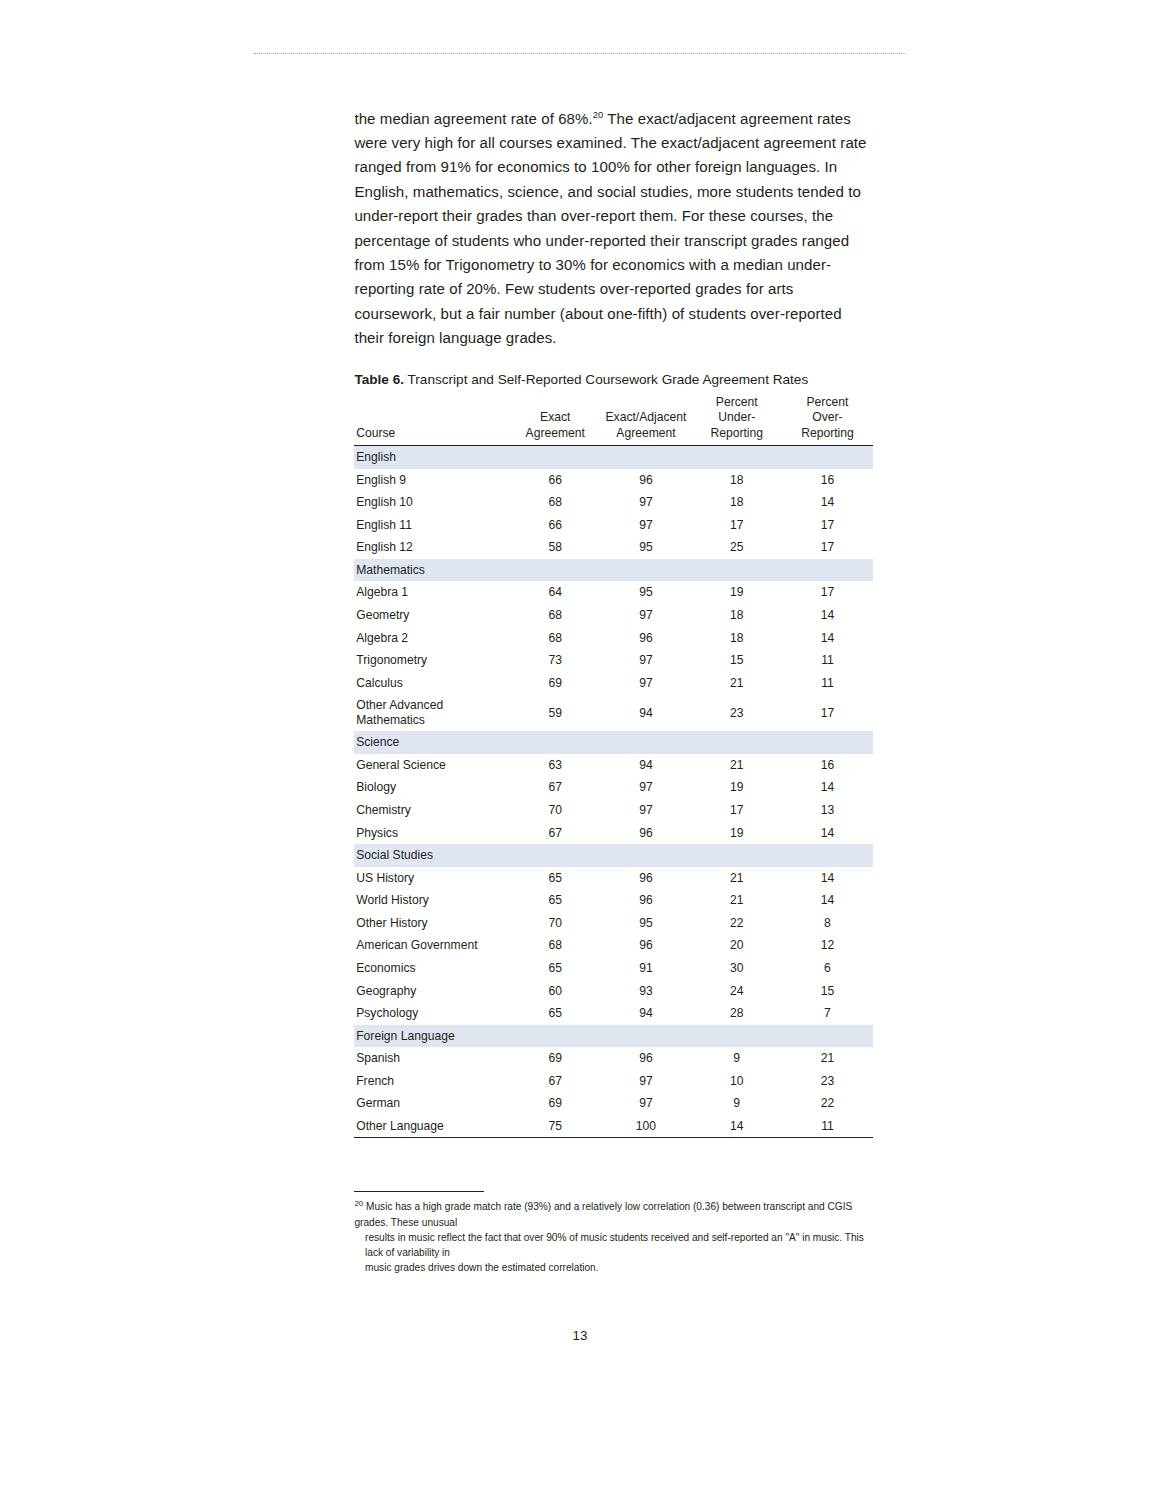the median agreement rate of 68%.20 The exact/adjacent agreement rates were very high for all courses examined. The exact/adjacent agreement rate ranged from 91% for economics to 100% for other foreign languages. In English, mathematics, science, and social studies, more students tended to under-report their grades than over-report them. For these courses, the percentage of students who under-reported their transcript grades ranged from 15% for Trigonometry to 30% for economics with a median under-reporting rate of 20%. Few students over-reported grades for arts coursework, but a fair number (about one-fifth) of students over-reported their foreign language grades.
Table 6. Transcript and Self-Reported Coursework Grade Agreement Rates
| Course | Exact Agreement | Exact/Adjacent Agreement | Percent Under-Reporting | Percent Over-Reporting |
| --- | --- | --- | --- | --- |
| English |
| English 9 | 66 | 96 | 18 | 16 |
| English 10 | 68 | 97 | 18 | 14 |
| English 11 | 66 | 97 | 17 | 17 |
| English 12 | 58 | 95 | 25 | 17 |
| Mathematics |
| Algebra 1 | 64 | 95 | 19 | 17 |
| Geometry | 68 | 97 | 18 | 14 |
| Algebra 2 | 68 | 96 | 18 | 14 |
| Trigonometry | 73 | 97 | 15 | 11 |
| Calculus | 69 | 97 | 21 | 11 |
| Other Advanced Mathematics | 59 | 94 | 23 | 17 |
| Science |
| General Science | 63 | 94 | 21 | 16 |
| Biology | 67 | 97 | 19 | 14 |
| Chemistry | 70 | 97 | 17 | 13 |
| Physics | 67 | 96 | 19 | 14 |
| Social Studies |
| US History | 65 | 96 | 21 | 14 |
| World History | 65 | 96 | 21 | 14 |
| Other History | 70 | 95 | 22 | 8 |
| American Government | 68 | 96 | 20 | 12 |
| Economics | 65 | 91 | 30 | 6 |
| Geography | 60 | 93 | 24 | 15 |
| Psychology | 65 | 94 | 28 | 7 |
| Foreign Language |
| Spanish | 69 | 96 | 9 | 21 |
| French | 67 | 97 | 10 | 23 |
| German | 69 | 97 | 9 | 22 |
| Other Language | 75 | 100 | 14 | 11 |
20 Music has a high grade match rate (93%) and a relatively low correlation (0.36) between transcript and CGIS grades. These unusual results in music reflect the fact that over 90% of music students received and self-reported an "A" in music. This lack of variability in music grades drives down the estimated correlation.
13